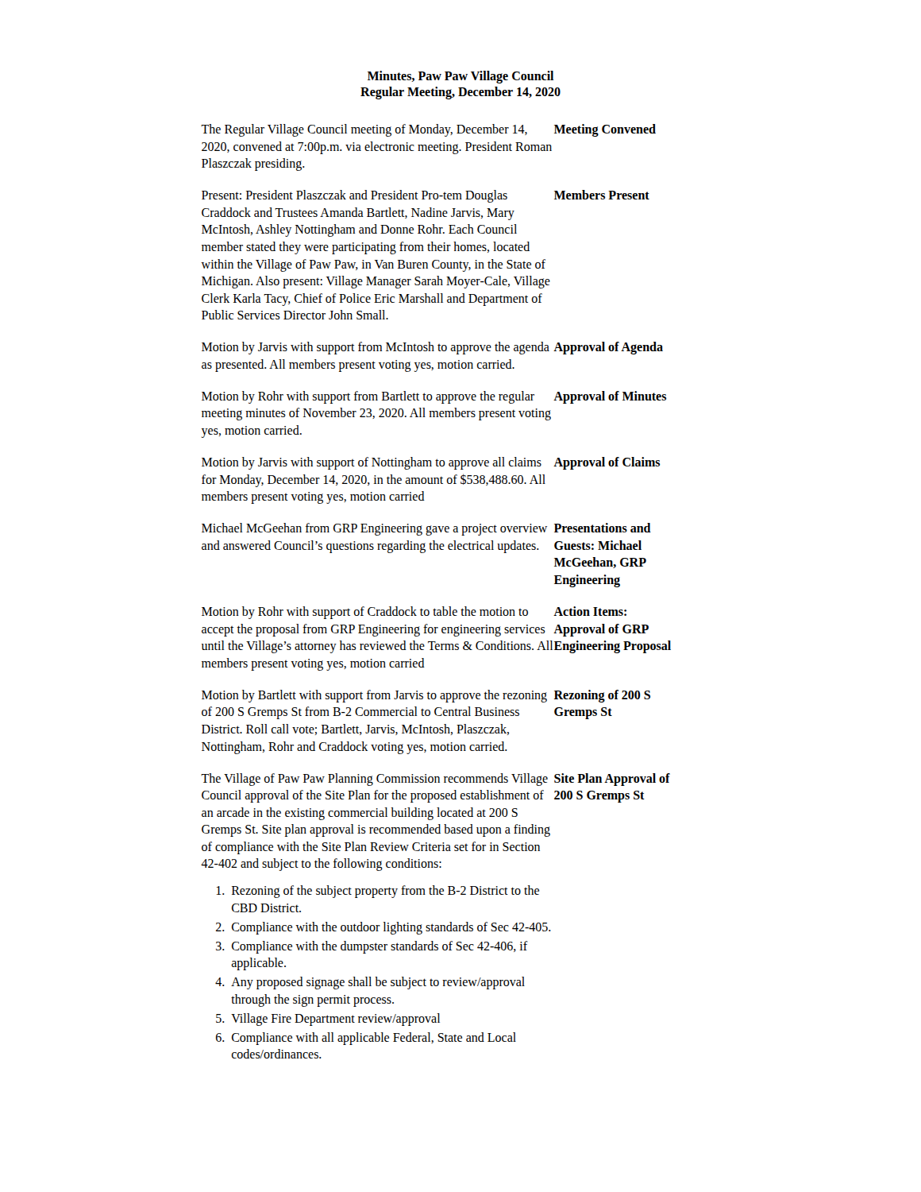Minutes, Paw Paw Village Council Regular Meeting, December 14, 2020
| The Regular Village Council meeting of Monday, December 14, 2020, convened at 7:00p.m. via electronic meeting. President Roman Plaszczak presiding. | Meeting Convened |
| Present: President Plaszczak and President Pro-tem Douglas Craddock and Trustees Amanda Bartlett, Nadine Jarvis, Mary McIntosh, Ashley Nottingham and Donne Rohr. Each Council member stated they were participating from their homes, located within the Village of Paw Paw, in Van Buren County, in the State of Michigan. Also present: Village Manager Sarah Moyer-Cale, Village Clerk Karla Tacy, Chief of Police Eric Marshall and Department of Public Services Director John Small. | Members Present |
| Motion by Jarvis with support from McIntosh to approve the agenda as presented. All members present voting yes, motion carried. | Approval of Agenda |
| Motion by Rohr with support from Bartlett to approve the regular meeting minutes of November 23, 2020. All members present voting yes, motion carried. | Approval of Minutes |
| Motion by Jarvis with support of Nottingham to approve all claims for Monday, December 14, 2020, in the amount of $538,488.60. All members present voting yes, motion carried | Approval of Claims |
| Michael McGeehan from GRP Engineering gave a project overview and answered Council’s questions regarding the electrical updates. | Presentations and Guests: Michael McGeehan, GRP Engineering |
| Motion by Rohr with support of Craddock to table the motion to accept the proposal from GRP Engineering for engineering services until the Village’s attorney has reviewed the Terms & Conditions. All members present voting yes, motion carried | Action Items: Approval of GRP Engineering Proposal |
| Motion by Bartlett with support from Jarvis to approve the rezoning of 200 S Gremps St from B-2 Commercial to Central Business District. Roll call vote; Bartlett, Jarvis, McIntosh, Plaszczak, Nottingham, Rohr and Craddock voting yes, motion carried. | Rezoning of 200 S Gremps St |
| The Village of Paw Paw Planning Commission recommends Village Council approval of the Site Plan for the proposed establishment of an arcade in the existing commercial building located at 200 S Gremps St. Site plan approval is recommended based upon a finding of compliance with the Site Plan Review Criteria set for in Section 42-402 and subject to the following conditions: Rezoning of the subject property from the B-2 District to the CBD District. Compliance with the outdoor lighting standards of Sec 42-405. Compliance with the dumpster standards of Sec 42-406, if applicable. Any proposed signage shall be subject to review/approval through the sign permit process. Village Fire Department review/approval Compliance with all applicable Federal, State and Local codes/ordinances. | Site Plan Approval of 200 S Gremps St |